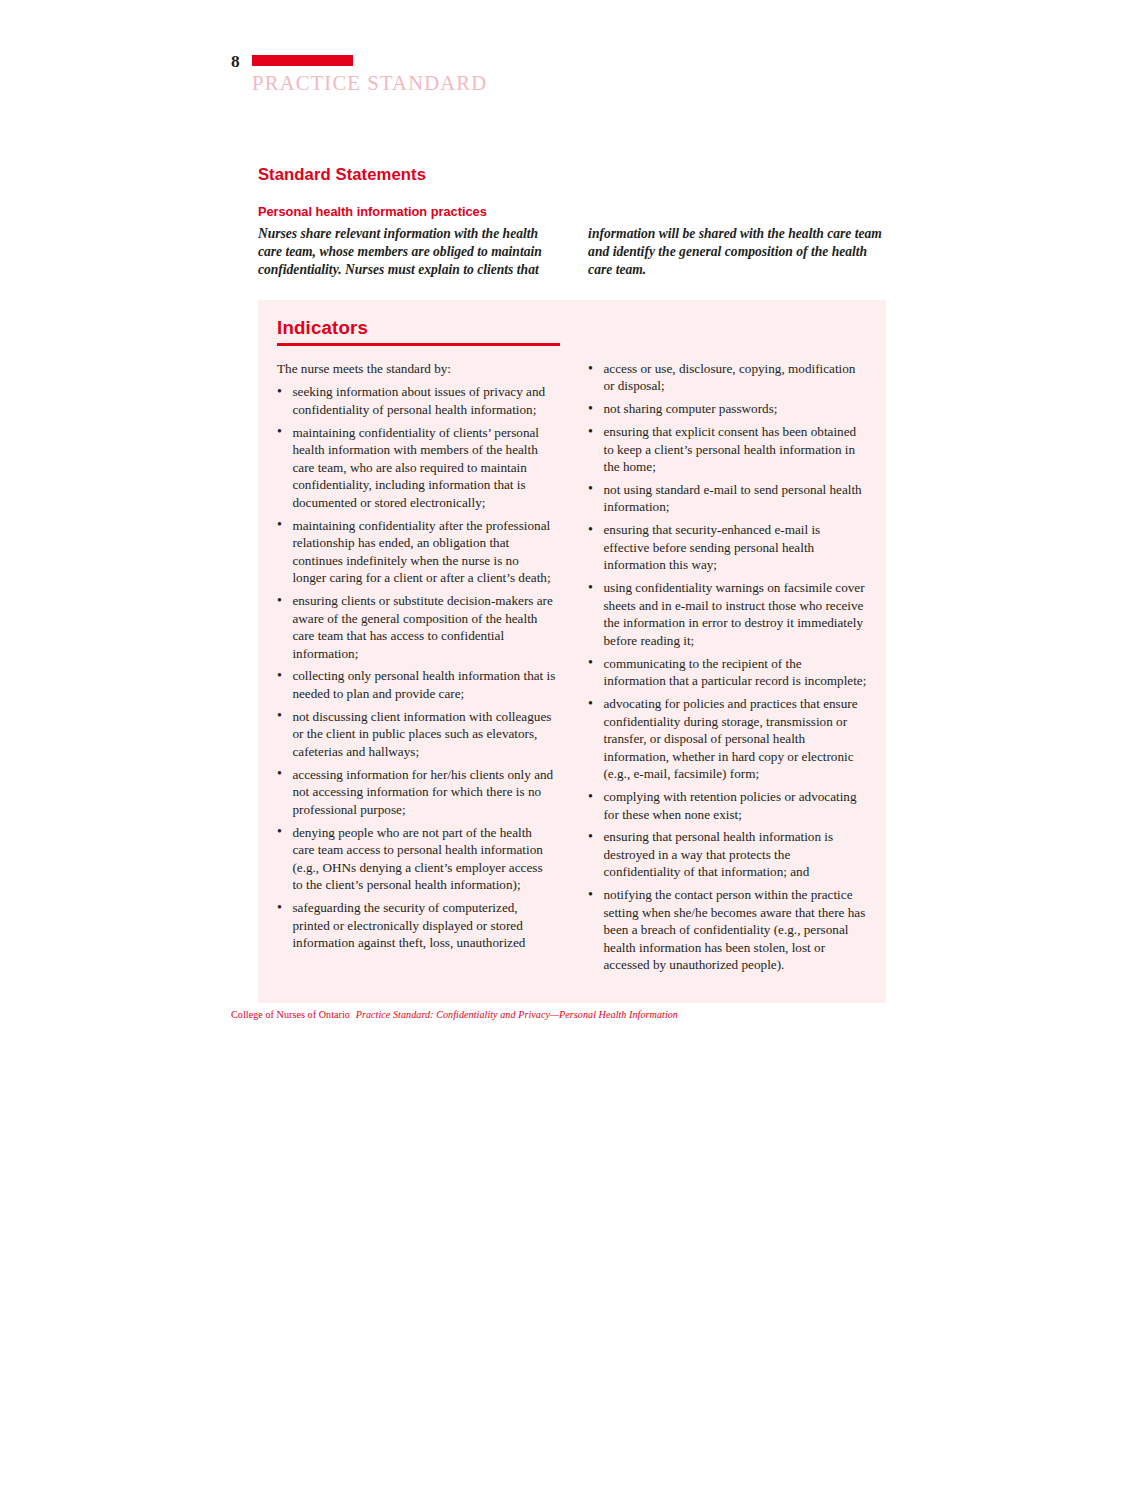8
Practice Standard
Standard Statements
Personal health information practices
Nurses share relevant information with the health care team, whose members are obliged to maintain confidentiality. Nurses must explain to clients that information will be shared with the health care team and identify the general composition of the health care team.
Indicators
The nurse meets the standard by:
seeking information about issues of privacy and confidentiality of personal health information;
maintaining confidentiality of clients’ personal health information with members of the health care team, who are also required to maintain confidentiality, including information that is documented or stored electronically;
maintaining confidentiality after the professional relationship has ended, an obligation that continues indefinitely when the nurse is no longer caring for a client or after a client’s death;
ensuring clients or substitute decision-makers are aware of the general composition of the health care team that has access to confidential information;
collecting only personal health information that is needed to plan and provide care;
not discussing client information with colleagues or the client in public places such as elevators, cafeterias and hallways;
accessing information for her/his clients only and not accessing information for which there is no professional purpose;
denying people who are not part of the health care team access to personal health information (e.g., OHNs denying a client’s employer access to the client’s personal health information);
safeguarding the security of computerized, printed or electronically displayed or stored information against theft, loss, unauthorized
access or use, disclosure, copying, modification or disposal;
not sharing computer passwords;
ensuring that explicit consent has been obtained to keep a client’s personal health information in the home;
not using standard e-mail to send personal health information;
ensuring that security-enhanced e-mail is effective before sending personal health information this way;
using confidentiality warnings on facsimile cover sheets and in e-mail to instruct those who receive the information in error to destroy it immediately before reading it;
communicating to the recipient of the information that a particular record is incomplete;
advocating for policies and practices that ensure confidentiality during storage, transmission or transfer, or disposal of personal health information, whether in hard copy or electronic (e.g., e-mail, facsimile) form;
complying with retention policies or advocating for these when none exist;
ensuring that personal health information is destroyed in a way that protects the confidentiality of that information; and
notifying the contact person within the practice setting when she/he becomes aware that there has been a breach of confidentiality (e.g., personal health information has been stolen, lost or accessed by unauthorized people).
College of Nurses of Ontario Practice Standard: Confidentiality and Privacy—Personal Health Information